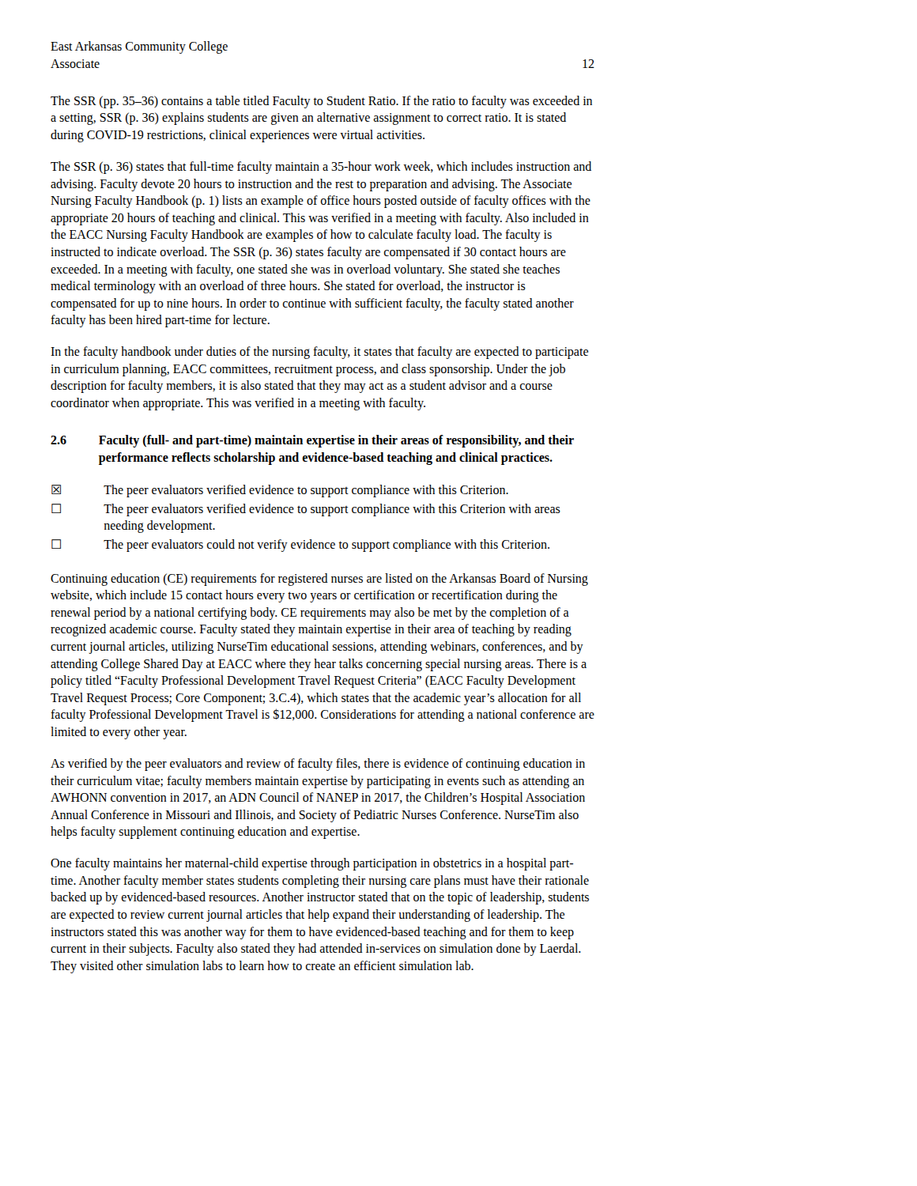East Arkansas Community College
Associate
12
The SSR (pp. 35–36) contains a table titled Faculty to Student Ratio. If the ratio to faculty was exceeded in a setting, SSR (p. 36) explains students are given an alternative assignment to correct ratio. It is stated during COVID-19 restrictions, clinical experiences were virtual activities.
The SSR (p. 36) states that full-time faculty maintain a 35-hour work week, which includes instruction and advising. Faculty devote 20 hours to instruction and the rest to preparation and advising. The Associate Nursing Faculty Handbook (p. 1) lists an example of office hours posted outside of faculty offices with the appropriate 20 hours of teaching and clinical. This was verified in a meeting with faculty. Also included in the EACC Nursing Faculty Handbook are examples of how to calculate faculty load. The faculty is instructed to indicate overload. The SSR (p. 36) states faculty are compensated if 30 contact hours are exceeded. In a meeting with faculty, one stated she was in overload voluntary. She stated she teaches medical terminology with an overload of three hours. She stated for overload, the instructor is compensated for up to nine hours. In order to continue with sufficient faculty, the faculty stated another faculty has been hired part-time for lecture.
In the faculty handbook under duties of the nursing faculty, it states that faculty are expected to participate in curriculum planning, EACC committees, recruitment process, and class sponsorship. Under the job description for faculty members, it is also stated that they may act as a student advisor and a course coordinator when appropriate. This was verified in a meeting with faculty.
2.6
Faculty (full- and part-time) maintain expertise in their areas of responsibility, and their performance reflects scholarship and evidence-based teaching and clinical practices.
☒
The peer evaluators verified evidence to support compliance with this Criterion.
☐
The peer evaluators verified evidence to support compliance with this Criterion with areas needing development.
☐
The peer evaluators could not verify evidence to support compliance with this Criterion.
Continuing education (CE) requirements for registered nurses are listed on the Arkansas Board of Nursing website, which include 15 contact hours every two years or certification or recertification during the renewal period by a national certifying body. CE requirements may also be met by the completion of a recognized academic course. Faculty stated they maintain expertise in their area of teaching by reading current journal articles, utilizing NurseTim educational sessions, attending webinars, conferences, and by attending College Shared Day at EACC where they hear talks concerning special nursing areas. There is a policy titled “Faculty Professional Development Travel Request Criteria” (EACC Faculty Development Travel Request Process; Core Component; 3.C.4), which states that the academic year’s allocation for all faculty Professional Development Travel is $12,000. Considerations for attending a national conference are limited to every other year.
As verified by the peer evaluators and review of faculty files, there is evidence of continuing education in their curriculum vitae; faculty members maintain expertise by participating in events such as attending an AWHONN convention in 2017, an ADN Council of NANEP in 2017, the Children’s Hospital Association Annual Conference in Missouri and Illinois, and Society of Pediatric Nurses Conference. NurseTim also helps faculty supplement continuing education and expertise.
One faculty maintains her maternal-child expertise through participation in obstetrics in a hospital part-time. Another faculty member states students completing their nursing care plans must have their rationale backed up by evidenced-based resources. Another instructor stated that on the topic of leadership, students are expected to review current journal articles that help expand their understanding of leadership. The instructors stated this was another way for them to have evidenced-based teaching and for them to keep current in their subjects. Faculty also stated they had attended in-services on simulation done by Laerdal. They visited other simulation labs to learn how to create an efficient simulation lab.